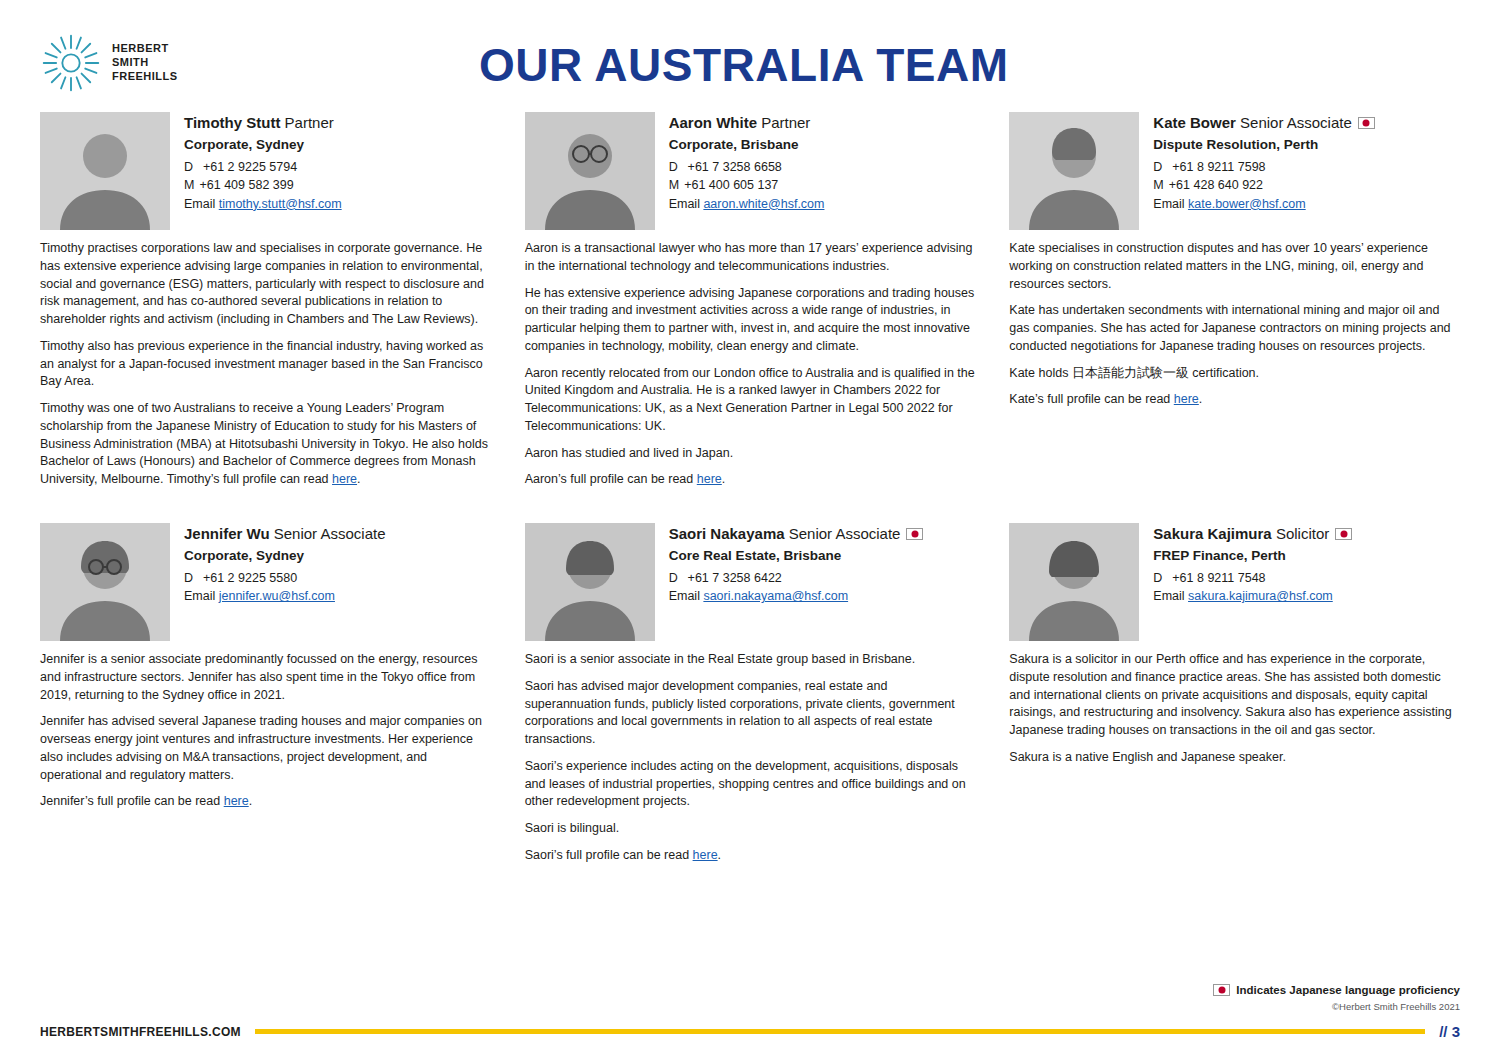HERBERT
SMITH
FREEHILLS
OUR AUSTRALIA TEAM
Timothy Stutt Partner
Corporate, Sydney
D +61 2 9225 5794
M +61 409 582 399
Email timothy.stutt@hsf.com
Timothy practises corporations law and specialises in corporate governance. He has extensive experience advising large companies in relation to environmental, social and governance (ESG) matters, particularly with respect to disclosure and risk management, and has co-authored several publications in relation to shareholder rights and activism (including in Chambers and The Law Reviews).
Timothy also has previous experience in the financial industry, having worked as an analyst for a Japan-focused investment manager based in the San Francisco Bay Area.
Timothy was one of two Australians to receive a Young Leaders’ Program scholarship from the Japanese Ministry of Education to study for his Masters of Business Administration (MBA) at Hitotsubashi University in Tokyo. He also holds Bachelor of Laws (Honours) and Bachelor of Commerce degrees from Monash University, Melbourne. Timothy’s full profile can read here.
Aaron White Partner
Corporate, Brisbane
D +61 7 3258 6658
M +61 400 605 137
Email aaron.white@hsf.com
Aaron is a transactional lawyer who has more than 17 years’ experience advising in the international technology and telecommunications industries.
He has extensive experience advising Japanese corporations and trading houses on their trading and investment activities across a wide range of industries, in particular helping them to partner with, invest in, and acquire the most innovative companies in technology, mobility, clean energy and climate.
Aaron recently relocated from our London office to Australia and is qualified in the United Kingdom and Australia. He is a ranked lawyer in Chambers 2022 for Telecommunications: UK, as a Next Generation Partner in Legal 500 2022 for Telecommunications: UK.
Aaron has studied and lived in Japan.
Aaron’s full profile can be read here.
Kate Bower Senior Associate
Dispute Resolution, Perth
D +61 8 9211 7598
M +61 428 640 922
Email kate.bower@hsf.com
Kate specialises in construction disputes and has over 10 years’ experience working on construction related matters in the LNG, mining, oil, energy and resources sectors.
Kate has undertaken secondments with international mining and major oil and gas companies. She has acted for Japanese contractors on mining projects and conducted negotiations for Japanese trading houses on resources projects.
Kate holds 日本語能力試験一級 certification.
Kate’s full profile can be read here.
Jennifer Wu Senior Associate
Corporate, Sydney
D +61 2 9225 5580
Email jennifer.wu@hsf.com
Jennifer is a senior associate predominantly focussed on the energy, resources and infrastructure sectors. Jennifer has also spent time in the Tokyo office from 2019, returning to the Sydney office in 2021.
Jennifer has advised several Japanese trading houses and major companies on overseas energy joint ventures and infrastructure investments. Her experience also includes advising on M&A transactions, project development, and operational and regulatory matters.
Jennifer’s full profile can be read here.
Saori Nakayama Senior Associate
Core Real Estate, Brisbane
D +61 7 3258 6422
Email saori.nakayama@hsf.com
Saori is a senior associate in the Real Estate group based in Brisbane.
Saori has advised major development companies, real estate and superannuation funds, publicly listed corporations, private clients, government corporations and local governments in relation to all aspects of real estate transactions.
Saori’s experience includes acting on the development, acquisitions, disposals and leases of industrial properties, shopping centres and office buildings and on other redevelopment projects.
Saori is bilingual.
Saori’s full profile can be read here.
Sakura Kajimura Solicitor
FREP Finance, Perth
D +61 8 9211 7548
Email sakura.kajimura@hsf.com
Sakura is a solicitor in our Perth office and has experience in the corporate, dispute resolution and finance practice areas. She has assisted both domestic and international clients on private acquisitions and disposals, equity capital raisings, and restructuring and insolvency. Sakura also has experience assisting Japanese trading houses on transactions in the oil and gas sector.
Sakura is a native English and Japanese speaker.
Indicates Japanese language proficiency ©Herbert Smith Freehills 2021
HERBERTSMITHFREEHILLS.COM // 3